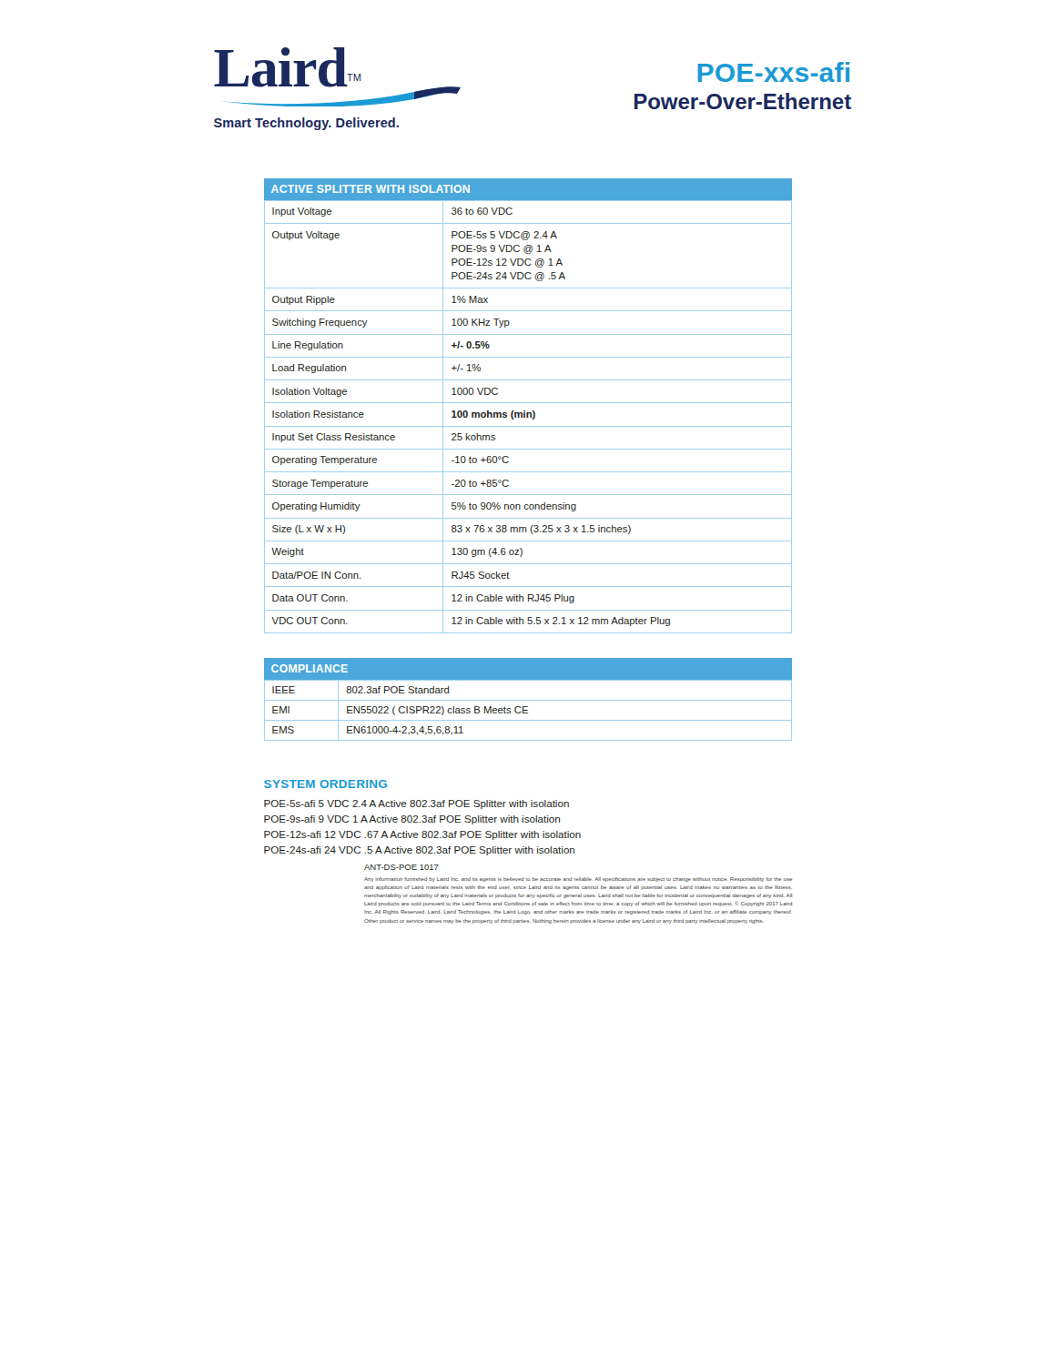Laird TM
Smart Technology. Delivered.
POE-xxs-afi
Power-Over-Ethernet
ACTIVE SPLITTER WITH ISOLATION
| Input Voltage | 36 to 60 VDC |
| Output Voltage | POE-5s 5 VDC@ 2.4 A POE-9s 9 VDC @ 1 A POE-12s 12 VDC @ 1 A POE-24s 24 VDC @ .5 A |
| Output Ripple | 1% Max |
| Switching Frequency | 100 KHz Typ |
| Line Regulation | +/- 0.5% |
| Load Regulation | +/- 1% |
| Isolation Voltage | 1000 VDC |
| Isolation Resistance | 100 mohms (min) |
| Input Set Class Resistance | 25 kohms |
| Operating Temperature | -10 to +60°C |
| Storage Temperature | -20 to +85°C |
| Operating Humidity | 5% to 90% non condensing |
| Size (L x W x H) | 83 x 76 x 38 mm (3.25 x 3 x 1.5 inches) |
| Weight | 130 gm (4.6 oz) |
| Data/POE IN Conn. | RJ45 Socket |
| Data OUT Conn. | 12 in Cable with RJ45 Plug |
| VDC OUT Conn. | 12 in Cable with 5.5 x 2.1 x 12 mm Adapter Plug |
COMPLIANCE
| IEEE | 802.3af POE Standard |
| EMI | EN55022 ( CISPR22) class B Meets CE |
| EMS | EN61000-4-2,3,4,5,6,8,11 |
SYSTEM ORDERING
POE-5s-afi 5 VDC 2.4 A Active 802.3af POE Splitter with isolation
POE-9s-afi 9 VDC 1 A Active 802.3af POE Splitter with isolation
POE-12s-afi 12 VDC .67 A Active 802.3af POE Splitter with isolation
POE-24s-afi 24 VDC .5 A Active 802.3af POE Splitter with isolation
ANT-DS-POE 1017
Any information furnished by Laird Inc. and its agents is believed to be accurate and reliable. All specifications are subject to change without notice. Responsibility for the use and application of Laird materials rests with the end user, since Laird and its agents cannot be aware of all potential uses. Laird makes no warranties as to the fitness, merchantability or suitability of any Laird materials or products for any specific or general uses. Laird shall not be liable for incidental or consequential damages of any kind. All Laird products are sold pursuant to the Laird Terms and Conditions of sale in effect from time to time, a copy of which will be furnished upon request. © Copyright 2017 Laird Inc. All Rights Reserved. Laird, Laird Technologies, the Laird Logo, and other marks are trade marks or registered trade marks of Laird Inc. or an affiliate company thereof. Other product or service names may be the property of third parties. Nothing herein provides a license under any Laird or any third party intellectual property rights.